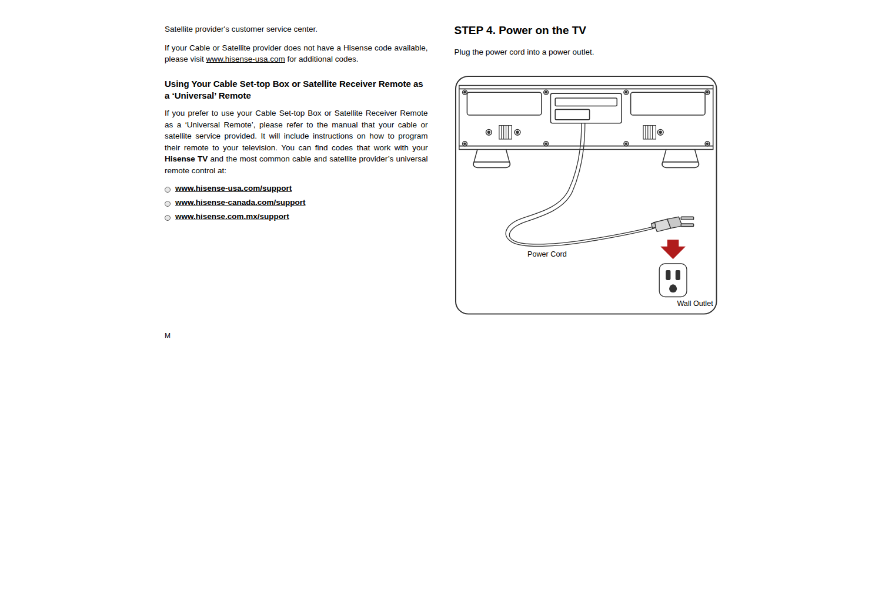Satellite provider's customer service center.
If your Cable or Satellite provider does not have a Hisense code available, please visit www.hisense-usa.com for additional codes.
Using Your Cable Set-top Box or Satellite Receiver Remote as a ‘Universal’ Remote
If you prefer to use your Cable Set-top Box or Satellite Receiver Remote as a ‘Universal Remote’, please refer to the manual that your cable or satellite service provided. It will include instructions on how to program their remote to your television. You can find codes that work with your Hisense TV and the most common cable and satellite provider’s universal remote control at:
www.hisense-usa.com/support
www.hisense-canada.com/support
www.hisense.com.mx/support
STEP 4. Power on the TV
Plug the power cord into a power outlet.
Power Cord Wall Outlet
M